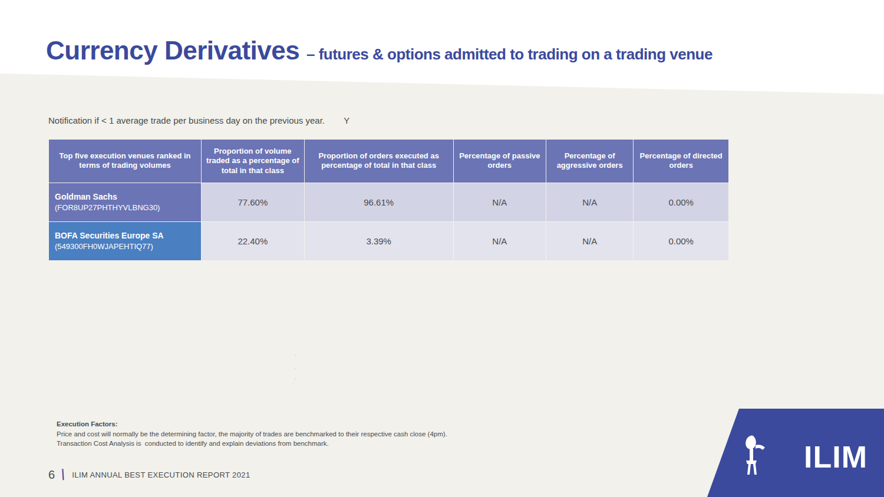Currency Derivatives – futures & options admitted to trading on a trading venue
Notification if < 1 average trade per business day on the previous year. Y
| Top five execution venues ranked in terms of trading volumes | Proportion of volume traded as a percentage of total in that class | Proportion of orders executed as percentage of total in that class | Percentage of passive orders | Percentage of aggressive orders | Percentage of directed orders |
| --- | --- | --- | --- | --- | --- |
| Goldman Sachs (FOR8UP27PHTHYVLBNG30) | 77.60% | 96.61% | N/A | N/A | 0.00% |
| BOFA Securities Europe SA (549300FH0WJAPEHTIQ77) | 22.40% | 3.39% | N/A | N/A | 0.00% |
'
'
.'
Execution Factors:
Price and cost will normally be the determining factor, the majority of trades are benchmarked to their respective cash close (4pm).
Transaction Cost Analysis is conducted to identify and explain deviations from benchmark.
6 \ ILIM ANNUAL BEST EXECUTION REPORT 2021
ILIM